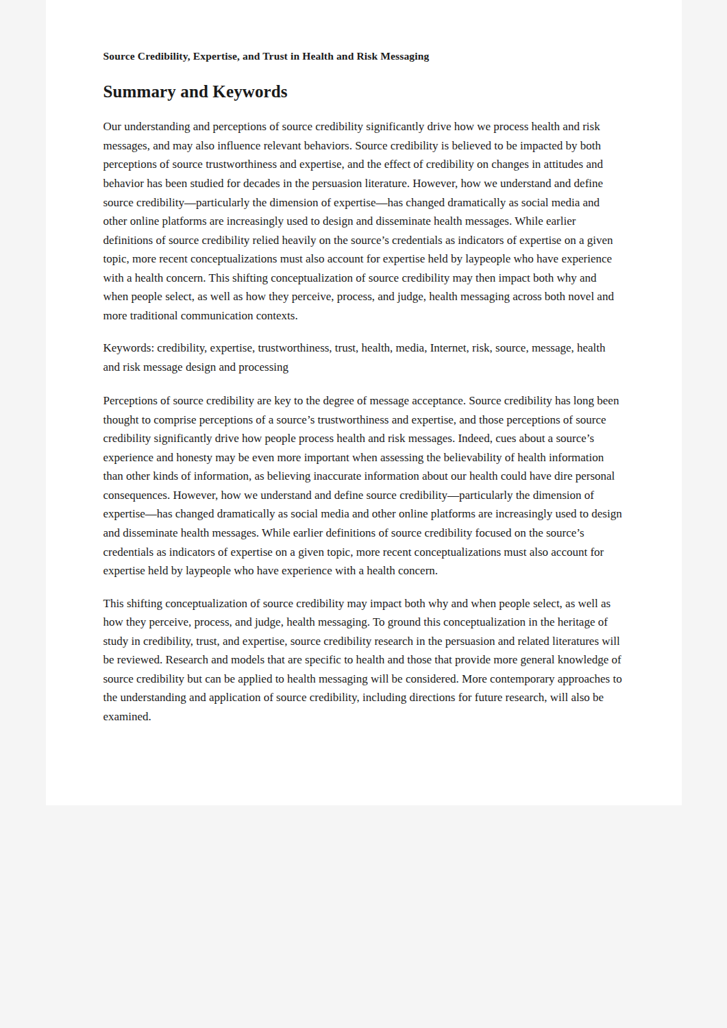Source Credibility, Expertise, and Trust in Health and Risk Messaging
Summary and Keywords
Our understanding and perceptions of source credibility significantly drive how we process health and risk messages, and may also influence relevant behaviors. Source credibility is believed to be impacted by both perceptions of source trustworthiness and expertise, and the effect of credibility on changes in attitudes and behavior has been studied for decades in the persuasion literature. However, how we understand and define source credibility—particularly the dimension of expertise—has changed dramatically as social media and other online platforms are increasingly used to design and disseminate health messages. While earlier definitions of source credibility relied heavily on the source’s credentials as indicators of expertise on a given topic, more recent conceptualizations must also account for expertise held by laypeople who have experience with a health concern. This shifting conceptualization of source credibility may then impact both why and when people select, as well as how they perceive, process, and judge, health messaging across both novel and more traditional communication contexts.
Keywords: credibility, expertise, trustworthiness, trust, health, media, Internet, risk, source, message, health and risk message design and processing
Perceptions of source credibility are key to the degree of message acceptance. Source credibility has long been thought to comprise perceptions of a source’s trustworthiness and expertise, and those perceptions of source credibility significantly drive how people process health and risk messages. Indeed, cues about a source’s experience and honesty may be even more important when assessing the believability of health information than other kinds of information, as believing inaccurate information about our health could have dire personal consequences. However, how we understand and define source credibility—particularly the dimension of expertise—has changed dramatically as social media and other online platforms are increasingly used to design and disseminate health messages. While earlier definitions of source credibility focused on the source’s credentials as indicators of expertise on a given topic, more recent conceptualizations must also account for expertise held by laypeople who have experience with a health concern.
This shifting conceptualization of source credibility may impact both why and when people select, as well as how they perceive, process, and judge, health messaging. To ground this conceptualization in the heritage of study in credibility, trust, and expertise, source credibility research in the persuasion and related literatures will be reviewed. Research and models that are specific to health and those that provide more general knowledge of source credibility but can be applied to health messaging will be considered. More contemporary approaches to the understanding and application of source credibility, including directions for future research, will also be examined.